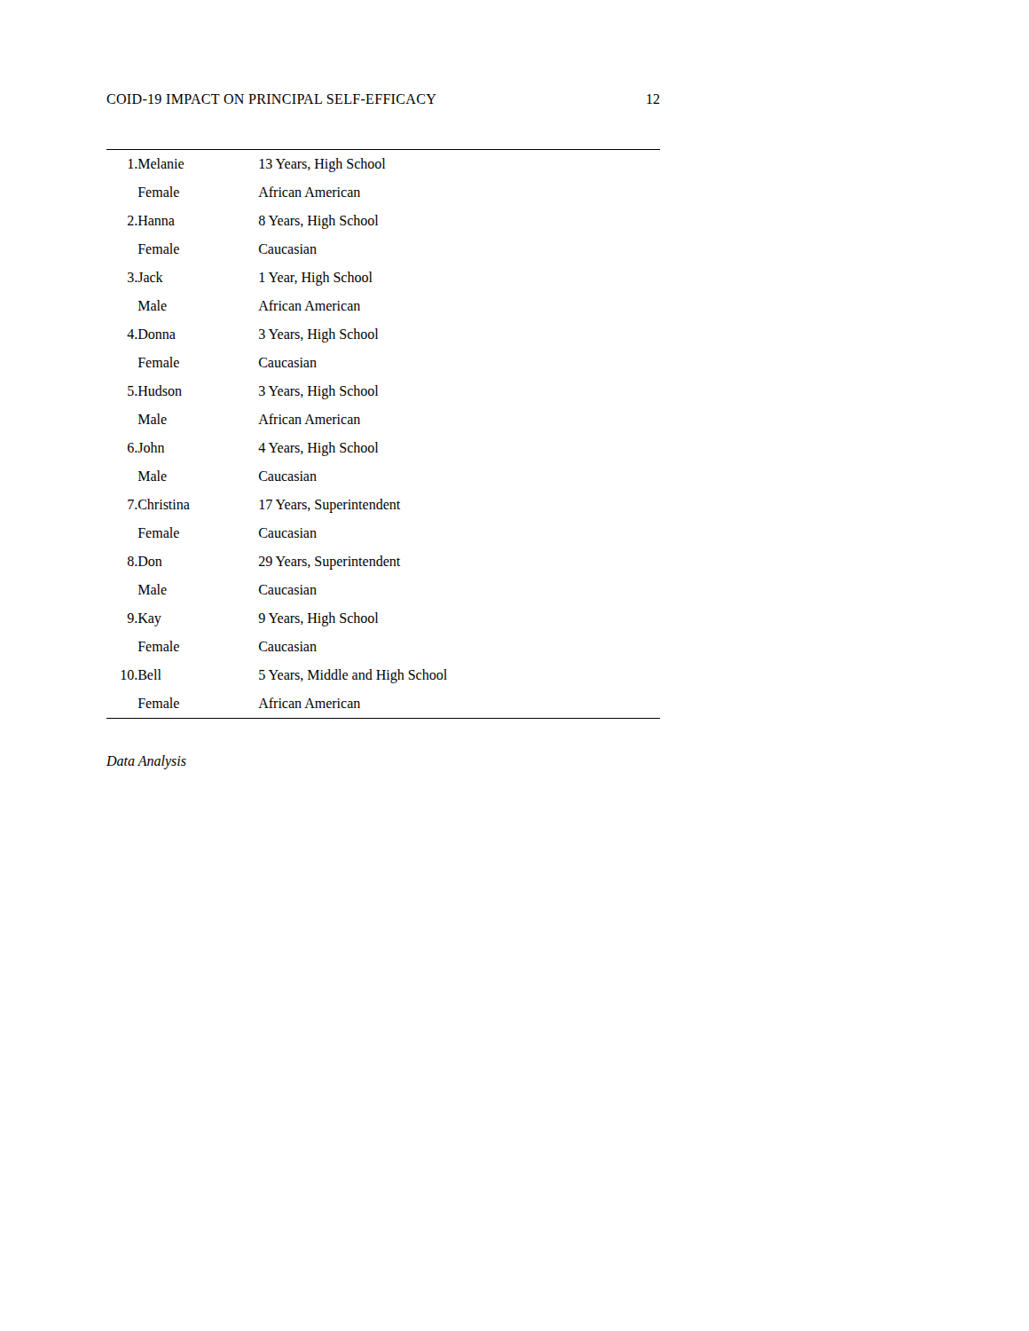COID-19 Impact on Principal Self-Efficacy 12
| 1. | Melanie | 13 Years, High School |
| | Female | African American |
| 2. | Hanna | 8 Years, High School |
| | Female | Caucasian |
| 3. | Jack | 1 Year, High School |
| | Male | African American |
| 4. | Donna | 3 Years, High School |
| | Female | Caucasian |
| 5. | Hudson | 3 Years, High School |
| | Male | African American |
| 6. | John | 4 Years, High School |
| | Male | Caucasian |
| 7. | Christina | 17 Years, Superintendent |
| | Female | Caucasian |
| 8. | Don | 29 Years, Superintendent |
| | Male | Caucasian |
| 9. | Kay | 9 Years, High School |
| | Female | Caucasian |
| 10. | Bell | 5 Years, Middle and High School |
| | Female | African American |
Data Analysis